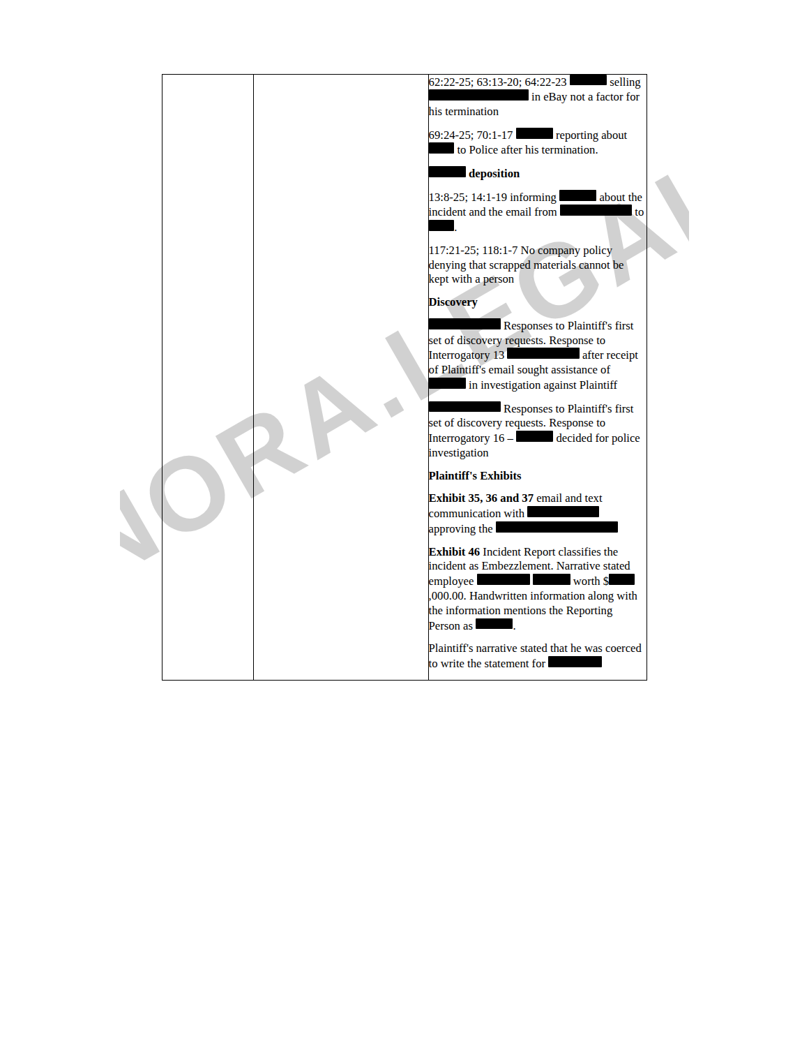NORA.LEGAL
| | | 62:22-25; 63:13-20; 64:22-23 selling in eBay not a factor for his termination 69:24-25; 70:1-17 reporting about to Police after his termination. deposition 13:8-25; 14:1-19 informing about the incident and the email from to . 117:21-25; 118:1-7 No company policy denying that scrapped materials cannot be kept with a person Discovery Responses to Plaintiff's first set of discovery requests. Response to Interrogatory 13 after receipt of Plaintiff's email sought assistance of in investigation against Plaintiff Responses to Plaintiff's first set of discovery requests. Response to Interrogatory 16 – decided for police investigation Plaintiff's Exhibits Exhibit 35, 36 and 37 email and text communication with approving the Exhibit 46 Incident Report classifies the incident as Embezzlement. Narrative stated employee worth $ ,000.00. Handwritten information along with the information mentions the Reporting Person as . Plaintiff's narrative stated that he was coerced to write the statement for |